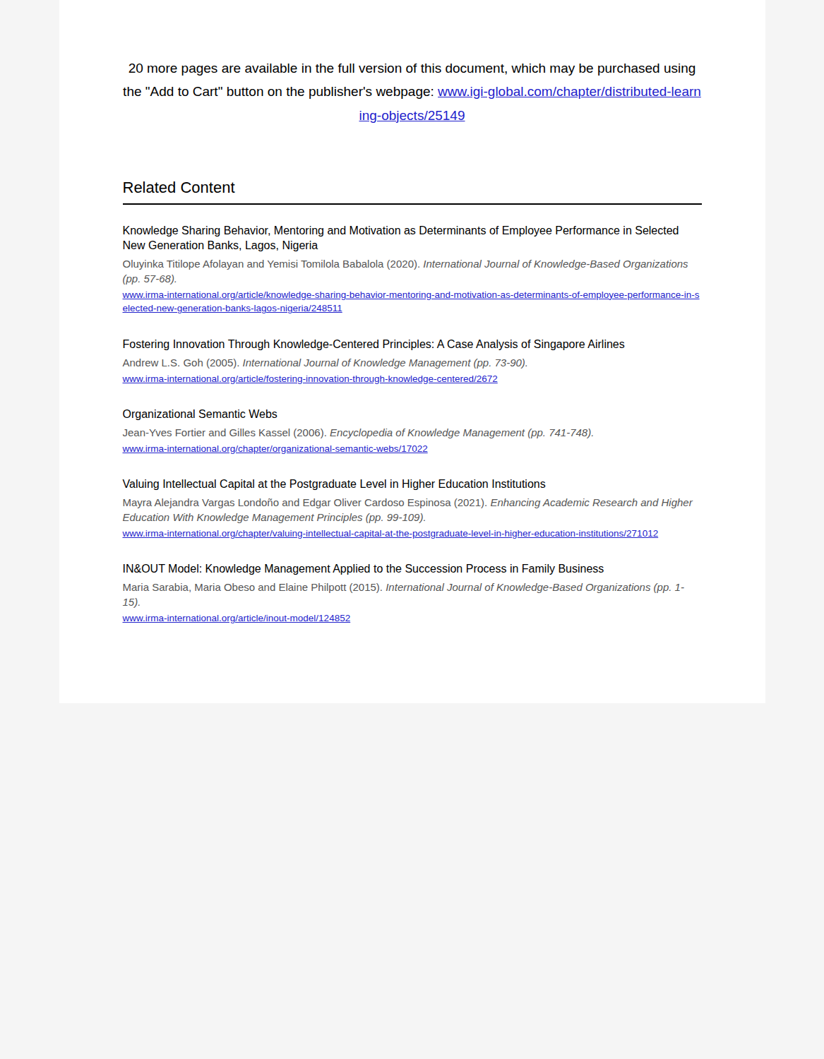20 more pages are available in the full version of this document, which may be purchased using the "Add to Cart" button on the publisher's webpage: www.igi-global.com/chapter/distributed-learning-objects/25149
Related Content
Knowledge Sharing Behavior, Mentoring and Motivation as Determinants of Employee Performance in Selected New Generation Banks, Lagos, Nigeria
Oluyinka Titilope Afolayan and Yemisi Tomilola Babalola (2020). International Journal of Knowledge-Based Organizations (pp. 57-68).
www.irma-international.org/article/knowledge-sharing-behavior-mentoring-and-motivation-as-determinants-of-employee-performance-in-selected-new-generation-banks-lagos-nigeria/248511
Fostering Innovation Through Knowledge-Centered Principles: A Case Analysis of Singapore Airlines
Andrew L.S. Goh (2005). International Journal of Knowledge Management (pp. 73-90).
www.irma-international.org/article/fostering-innovation-through-knowledge-centered/2672
Organizational Semantic Webs
Jean-Yves Fortier and Gilles Kassel (2006). Encyclopedia of Knowledge Management (pp. 741-748).
www.irma-international.org/chapter/organizational-semantic-webs/17022
Valuing Intellectual Capital at the Postgraduate Level in Higher Education Institutions
Mayra Alejandra Vargas Londoño and Edgar Oliver Cardoso Espinosa (2021). Enhancing Academic Research and Higher Education With Knowledge Management Principles (pp. 99-109).
www.irma-international.org/chapter/valuing-intellectual-capital-at-the-postgraduate-level-in-higher-education-institutions/271012
IN&OUT Model: Knowledge Management Applied to the Succession Process in Family Business
Maria Sarabia, Maria Obeso and Elaine Philpott (2015). International Journal of Knowledge-Based Organizations (pp. 1-15).
www.irma-international.org/article/inout-model/124852